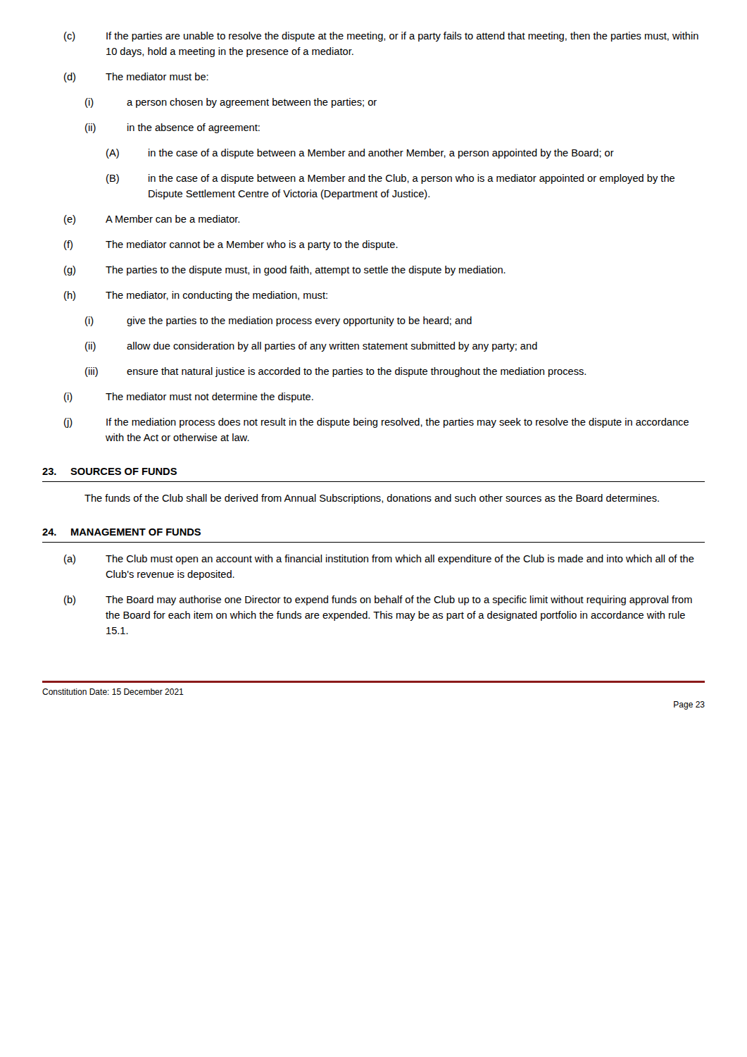(c)
If the parties are unable to resolve the dispute at the meeting, or if a party fails to attend that meeting, then the parties must, within 10 days, hold a meeting in the presence of a mediator.
(d)
The mediator must be:
(i)
a person chosen by agreement between the parties; or
(ii)
in the absence of agreement:
(A)
in the case of a dispute between a Member and another Member, a person appointed by the Board; or
(B)
in the case of a dispute between a Member and the Club, a person who is a mediator appointed or employed by the Dispute Settlement Centre of Victoria (Department of Justice).
(e)
A Member can be a mediator.
(f)
The mediator cannot be a Member who is a party to the dispute.
(g)
The parties to the dispute must, in good faith, attempt to settle the dispute by mediation.
(h)
The mediator, in conducting the mediation, must:
(i)
give the parties to the mediation process every opportunity to be heard; and
(ii)
allow due consideration by all parties of any written statement submitted by any party; and
(iii)
ensure that natural justice is accorded to the parties to the dispute throughout the mediation process.
(i)
The mediator must not determine the dispute.
(j)
If the mediation process does not result in the dispute being resolved, the parties may seek to resolve the dispute in accordance with the Act or otherwise at law.
23.
SOURCES OF FUNDS
The funds of the Club shall be derived from Annual Subscriptions, donations and such other sources as the Board determines.
24.
MANAGEMENT OF FUNDS
(a)
The Club must open an account with a financial institution from which all expenditure of the Club is made and into which all of the Club's revenue is deposited.
(b)
The Board may authorise one Director to expend funds on behalf of the Club up to a specific limit without requiring approval from the Board for each item on which the funds are expended. This may be as part of a designated portfolio in accordance with rule 15.1.
Constitution Date: 15 December 2021
Page 23